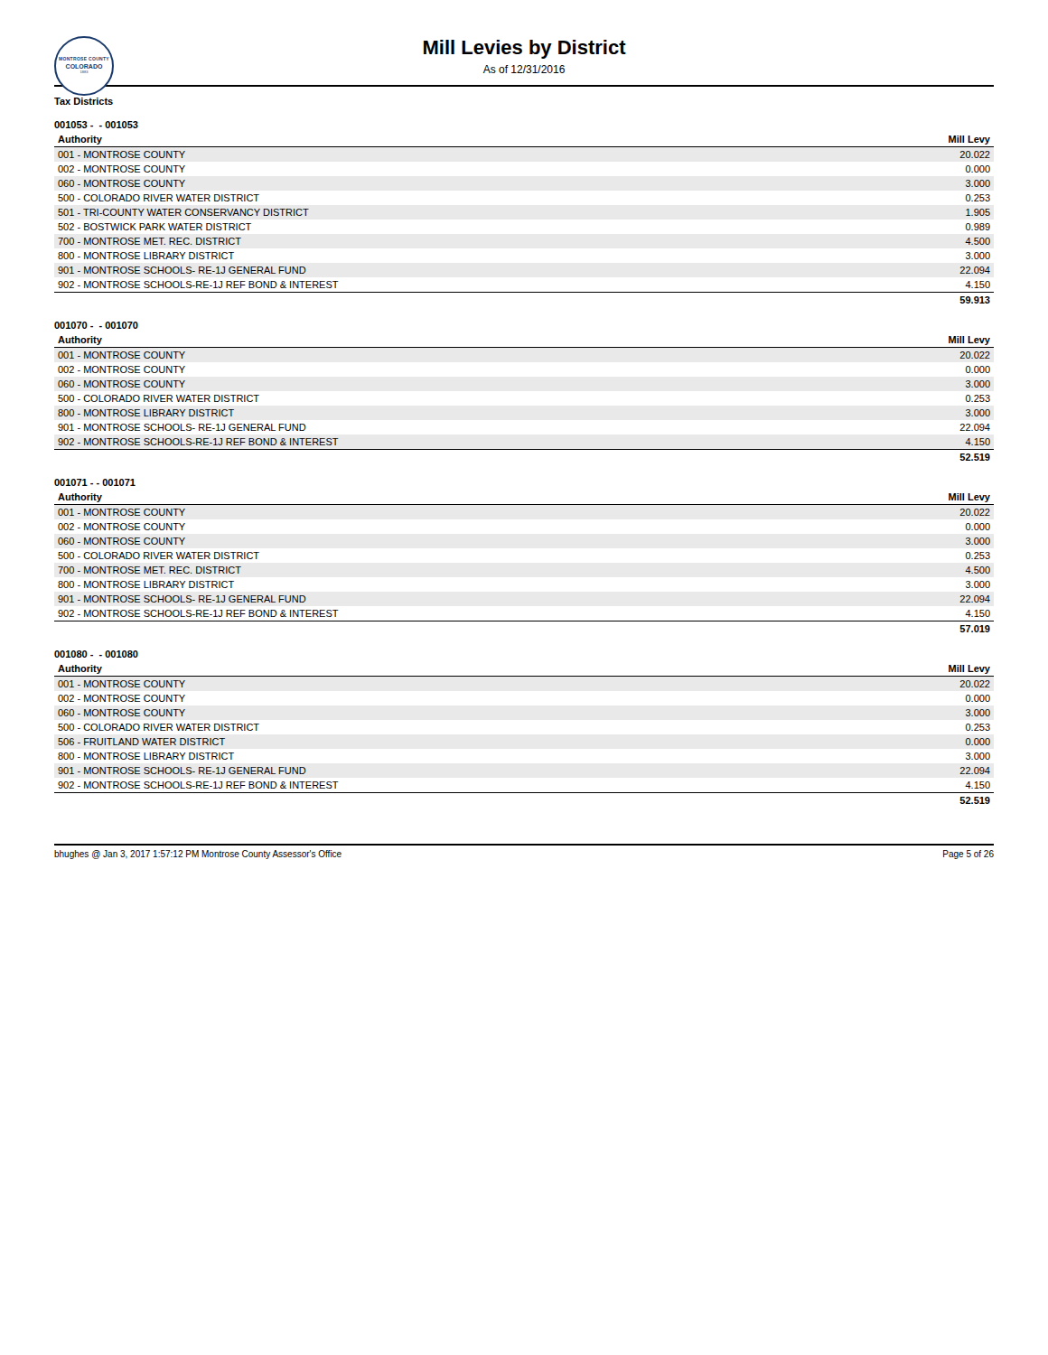MONTROSE COUNTY
COLORADO
1883
Mill Levies by District
As of 12/31/2016
Tax Districts
001053 - - 001053
| Authority | Mill Levy |
| --- | --- |
| 001 - MONTROSE COUNTY | 20.022 |
| 002 - MONTROSE COUNTY | 0.000 |
| 060 - MONTROSE COUNTY | 3.000 |
| 500 - COLORADO RIVER WATER DISTRICT | 0.253 |
| 501 - TRI-COUNTY WATER CONSERVANCY DISTRICT | 1.905 |
| 502 - BOSTWICK PARK WATER DISTRICT | 0.989 |
| 700 - MONTROSE MET. REC. DISTRICT | 4.500 |
| 800 - MONTROSE LIBRARY DISTRICT | 3.000 |
| 901 - MONTROSE SCHOOLS- RE-1J GENERAL FUND | 22.094 |
| 902 - MONTROSE SCHOOLS-RE-1J REF BOND & INTEREST | 4.150 |
| | 59.913 |
001070 - - 001070
| Authority | Mill Levy |
| --- | --- |
| 001 - MONTROSE COUNTY | 20.022 |
| 002 - MONTROSE COUNTY | 0.000 |
| 060 - MONTROSE COUNTY | 3.000 |
| 500 - COLORADO RIVER WATER DISTRICT | 0.253 |
| 800 - MONTROSE LIBRARY DISTRICT | 3.000 |
| 901 - MONTROSE SCHOOLS- RE-1J GENERAL FUND | 22.094 |
| 902 - MONTROSE SCHOOLS-RE-1J REF BOND & INTEREST | 4.150 |
| | 52.519 |
001071 - - 001071
| Authority | Mill Levy |
| --- | --- |
| 001 - MONTROSE COUNTY | 20.022 |
| 002 - MONTROSE COUNTY | 0.000 |
| 060 - MONTROSE COUNTY | 3.000 |
| 500 - COLORADO RIVER WATER DISTRICT | 0.253 |
| 700 - MONTROSE MET. REC. DISTRICT | 4.500 |
| 800 - MONTROSE LIBRARY DISTRICT | 3.000 |
| 901 - MONTROSE SCHOOLS- RE-1J GENERAL FUND | 22.094 |
| 902 - MONTROSE SCHOOLS-RE-1J REF BOND & INTEREST | 4.150 |
| | 57.019 |
001080 - - 001080
| Authority | Mill Levy |
| --- | --- |
| 001 - MONTROSE COUNTY | 20.022 |
| 002 - MONTROSE COUNTY | 0.000 |
| 060 - MONTROSE COUNTY | 3.000 |
| 500 - COLORADO RIVER WATER DISTRICT | 0.253 |
| 506 - FRUITLAND WATER DISTRICT | 0.000 |
| 800 - MONTROSE LIBRARY DISTRICT | 3.000 |
| 901 - MONTROSE SCHOOLS- RE-1J GENERAL FUND | 22.094 |
| 902 - MONTROSE SCHOOLS-RE-1J REF BOND & INTEREST | 4.150 |
| | 52.519 |
bhughes @ Jan 3, 2017 1:57:12 PM Montrose County Assessor's Office
Page 5 of 26